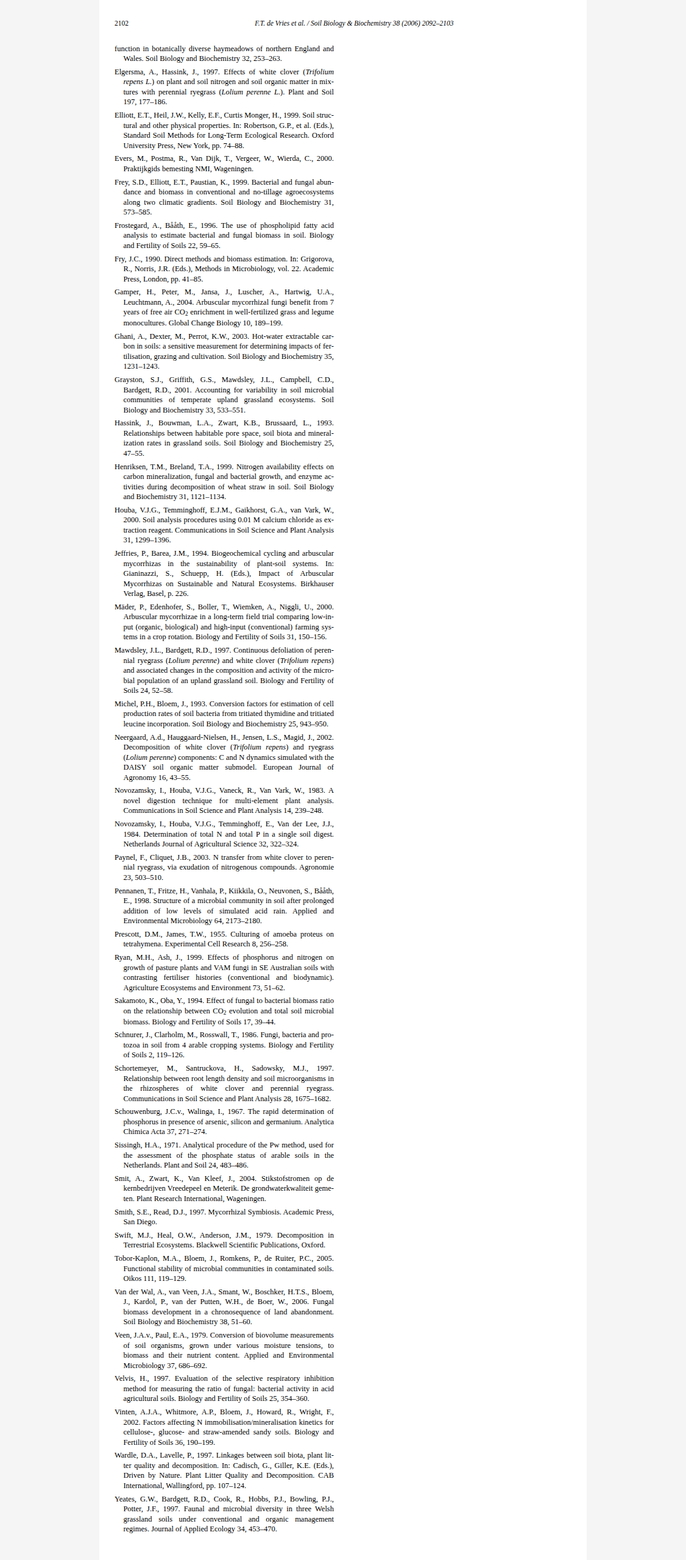2102 F.T. de Vries et al. / Soil Biology & Biochemistry 38 (2006) 2092–2103
function in botanically diverse haymeadows of northern England and Wales. Soil Biology and Biochemistry 32, 253–263.
Elgersma, A., Hassink, J., 1997. Effects of white clover (Trifolium repens L.) on plant and soil nitrogen and soil organic matter in mixtures with perennial ryegrass (Lolium perenne L.). Plant and Soil 197, 177–186.
Elliott, E.T., Heil, J.W., Kelly, E.F., Curtis Monger, H., 1999. Soil structural and other physical properties. In: Robertson, G.P., et al. (Eds.), Standard Soil Methods for Long-Term Ecological Research. Oxford University Press, New York, pp. 74–88.
Evers, M., Postma, R., Van Dijk, T., Vergeer, W., Wierda, C., 2000. Praktijkgids bemesting NMI, Wageningen.
Frey, S.D., Elliott, E.T., Paustian, K., 1999. Bacterial and fungal abundance and biomass in conventional and no-tillage agroecosystems along two climatic gradients. Soil Biology and Biochemistry 31, 573–585.
Frostegard, A., Bååth, E., 1996. The use of phospholipid fatty acid analysis to estimate bacterial and fungal biomass in soil. Biology and Fertility of Soils 22, 59–65.
Fry, J.C., 1990. Direct methods and biomass estimation. In: Grigorova, R., Norris, J.R. (Eds.), Methods in Microbiology, vol. 22. Academic Press, London, pp. 41–85.
Gamper, H., Peter, M., Jansa, J., Luscher, A., Hartwig, U.A., Leuchtmann, A., 2004. Arbuscular mycorrhizal fungi benefit from 7 years of free air CO2 enrichment in well-fertilized grass and legume monocultures. Global Change Biology 10, 189–199.
Ghani, A., Dexter, M., Perrot, K.W., 2003. Hot-water extractable carbon in soils: a sensitive measurement for determining impacts of fertilisation, grazing and cultivation. Soil Biology and Biochemistry 35, 1231–1243.
Grayston, S.J., Griffith, G.S., Mawdsley, J.L., Campbell, C.D., Bardgett, R.D., 2001. Accounting for variability in soil microbial communities of temperate upland grassland ecosystems. Soil Biology and Biochemistry 33, 533–551.
Hassink, J., Bouwman, L.A., Zwart, K.B., Brussaard, L., 1993. Relationships between habitable pore space, soil biota and mineralization rates in grassland soils. Soil Biology and Biochemistry 25, 47–55.
Henriksen, T.M., Breland, T.A., 1999. Nitrogen availability effects on carbon mineralization, fungal and bacterial growth, and enzyme activities during decomposition of wheat straw in soil. Soil Biology and Biochemistry 31, 1121–1134.
Houba, V.J.G., Temminghoff, E.J.M., Gaikhorst, G.A., van Vark, W., 2000. Soil analysis procedures using 0.01 M calcium chloride as extraction reagent. Communications in Soil Science and Plant Analysis 31, 1299–1396.
Jeffries, P., Barea, J.M., 1994. Biogeochemical cycling and arbuscular mycorrhizas in the sustainability of plant-soil systems. In: Gianinazzi, S., Schuepp, H. (Eds.), Impact of Arbuscular Mycorrhizas on Sustainable and Natural Ecosystems. Birkhauser Verlag, Basel, p. 226.
Mäder, P., Edenhofer, S., Boller, T., Wiemken, A., Niggli, U., 2000. Arbuscular mycorrhizae in a long-term field trial comparing low-input (organic, biological) and high-input (conventional) farming systems in a crop rotation. Biology and Fertility of Soils 31, 150–156.
Mawdsley, J.L., Bardgett, R.D., 1997. Continuous defoliation of perennial ryegrass (Lolium perenne) and white clover (Trifolium repens) and associated changes in the composition and activity of the microbial population of an upland grassland soil. Biology and Fertility of Soils 24, 52–58.
Michel, P.H., Bloem, J., 1993. Conversion factors for estimation of cell production rates of soil bacteria from tritiated thymidine and tritiated leucine incorporation. Soil Biology and Biochemistry 25, 943–950.
Neergaard, A.d., Hauggaard-Nielsen, H., Jensen, L.S., Magid, J., 2002. Decomposition of white clover (Trifolium repens) and ryegrass (Lolium perenne) components: C and N dynamics simulated with the DAISY soil organic matter submodel. European Journal of Agronomy 16, 43–55.
Novozamsky, I., Houba, V.J.G., Vaneck, R., Van Vark, W., 1983. A novel digestion technique for multi-element plant analysis. Communications in Soil Science and Plant Analysis 14, 239–248.
Novozamsky, I., Houba, V.J.G., Temminghoff, E., Van der Lee, J.J., 1984. Determination of total N and total P in a single soil digest. Netherlands Journal of Agricultural Science 32, 322–324.
Paynel, F., Cliquet, J.B., 2003. N transfer from white clover to perennial ryegrass, via exudation of nitrogenous compounds. Agronomie 23, 503–510.
Pennanen, T., Fritze, H., Vanhala, P., Kiikkila, O., Neuvonen, S., Bååth, E., 1998. Structure of a microbial community in soil after prolonged addition of low levels of simulated acid rain. Applied and Environmental Microbiology 64, 2173–2180.
Prescott, D.M., James, T.W., 1955. Culturing of amoeba proteus on tetrahymena. Experimental Cell Research 8, 256–258.
Ryan, M.H., Ash, J., 1999. Effects of phosphorus and nitrogen on growth of pasture plants and VAM fungi in SE Australian soils with contrasting fertiliser histories (conventional and biodynamic). Agriculture Ecosystems and Environment 73, 51–62.
Sakamoto, K., Oba, Y., 1994. Effect of fungal to bacterial biomass ratio on the relationship between CO2 evolution and total soil microbial biomass. Biology and Fertility of Soils 17, 39–44.
Schnurer, J., Clarholm, M., Rosswall, T., 1986. Fungi, bacteria and protozoa in soil from 4 arable cropping systems. Biology and Fertility of Soils 2, 119–126.
Schortemeyer, M., Santruckova, H., Sadowsky, M.J., 1997. Relationship between root length density and soil microorganisms in the rhizospheres of white clover and perennial ryegrass. Communications in Soil Science and Plant Analysis 28, 1675–1682.
Schouwenburg, J.C.v., Walinga, I., 1967. The rapid determination of phosphorus in presence of arsenic, silicon and germanium. Analytica Chimica Acta 37, 271–274.
Sissingh, H.A., 1971. Analytical procedure of the Pw method, used for the assessment of the phosphate status of arable soils in the Netherlands. Plant and Soil 24, 483–486.
Smit, A., Zwart, K., Van Kleef, J., 2004. Stikstofstromen op de kernbedrijven Vreedepeel en Meterik. De grondwaterkwaliteit gemeten. Plant Research International, Wageningen.
Smith, S.E., Read, D.J., 1997. Mycorrhizal Symbiosis. Academic Press, San Diego.
Swift, M.J., Heal, O.W., Anderson, J.M., 1979. Decomposition in Terrestrial Ecosystems. Blackwell Scientific Publications, Oxford.
Tobor-Kaplon, M.A., Bloem, J., Romkens, P., de Ruiter, P.C., 2005. Functional stability of microbial communities in contaminated soils. Oikos 111, 119–129.
Van der Wal, A., van Veen, J.A., Smant, W., Boschker, H.T.S., Bloem, J., Kardol, P., van der Putten, W.H., de Boer, W., 2006. Fungal biomass development in a chronosequence of land abandonment. Soil Biology and Biochemistry 38, 51–60.
Veen, J.A.v., Paul, E.A., 1979. Conversion of biovolume measurements of soil organisms, grown under various moisture tensions, to biomass and their nutrient content. Applied and Environmental Microbiology 37, 686–692.
Velvis, H., 1997. Evaluation of the selective respiratory inhibition method for measuring the ratio of fungal: bacterial activity in acid agricultural soils. Biology and Fertility of Soils 25, 354–360.
Vinten, A.J.A., Whitmore, A.P., Bloem, J., Howard, R., Wright, F., 2002. Factors affecting N immobilisation/mineralisation kinetics for cellulose-, glucose- and straw-amended sandy soils. Biology and Fertility of Soils 36, 190–199.
Wardle, D.A., Lavelle, P., 1997. Linkages between soil biota, plant litter quality and decomposition. In: Cadisch, G., Giller, K.E. (Eds.), Driven by Nature. Plant Litter Quality and Decomposition. CAB International, Wallingford, pp. 107–124.
Yeates, G.W., Bardgett, R.D., Cook, R., Hobbs, P.J., Bowling, P.J., Potter, J.F., 1997. Faunal and microbial diversity in three Welsh grassland soils under conventional and organic management regimes. Journal of Applied Ecology 34, 453–470.